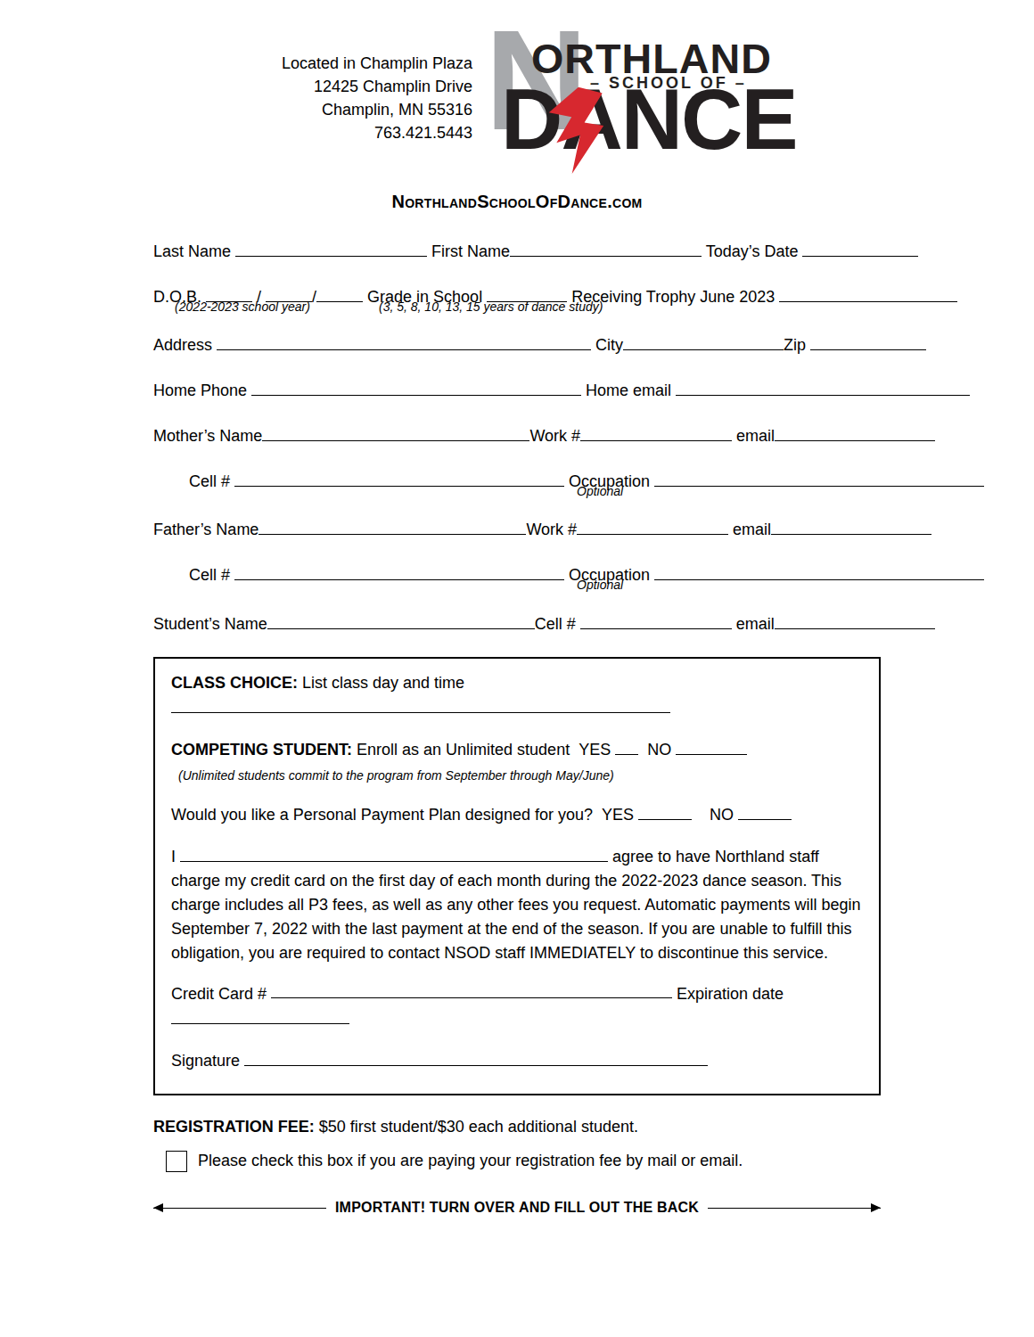Located in Champlin Plaza
12425 Champlin Drive
Champlin, MN 55316
763.421.5443
N ORTHLAND SCHOOL OF DANCE
NorthlandSchoolOfDance.com
Last Name First Name Today’s Date
D.O.B. / / Grade in School Receiving Trophy June 2023
(2022-2023 school year) (3, 5, 8, 10, 13, 15 years of dance study)
Address City Zip
Home Phone Home email
Mother’s Name Work # email
Cell # Occupation
Optional
Father’s Name Work # email
Cell # Occupation
Optional
Student’s Name Cell # email
CLASS CHOICE: List class day and time
COMPETING STUDENT: Enroll as an Unlimited student YES NO
(Unlimited students commit to the program from September through May/June)
Would you like a Personal Payment Plan designed for you? YES NO
I agree to have Northland staff charge my credit card on the first day of each month during the 2022-2023 dance season. This charge includes all P3 fees, as well as any other fees you request. Automatic payments will begin September 7, 2022 with the last payment at the end of the season. If you are unable to fulfill this obligation, you are required to contact NSOD staff IMMEDIATELY to discontinue this service.
Credit Card # Expiration date
Signature
REGISTRATION FEE: $50 first student/$30 each additional student.
Please check this box if you are paying your registration fee by mail or email.
IMPORTANT! TURN OVER AND FILL OUT THE BACK